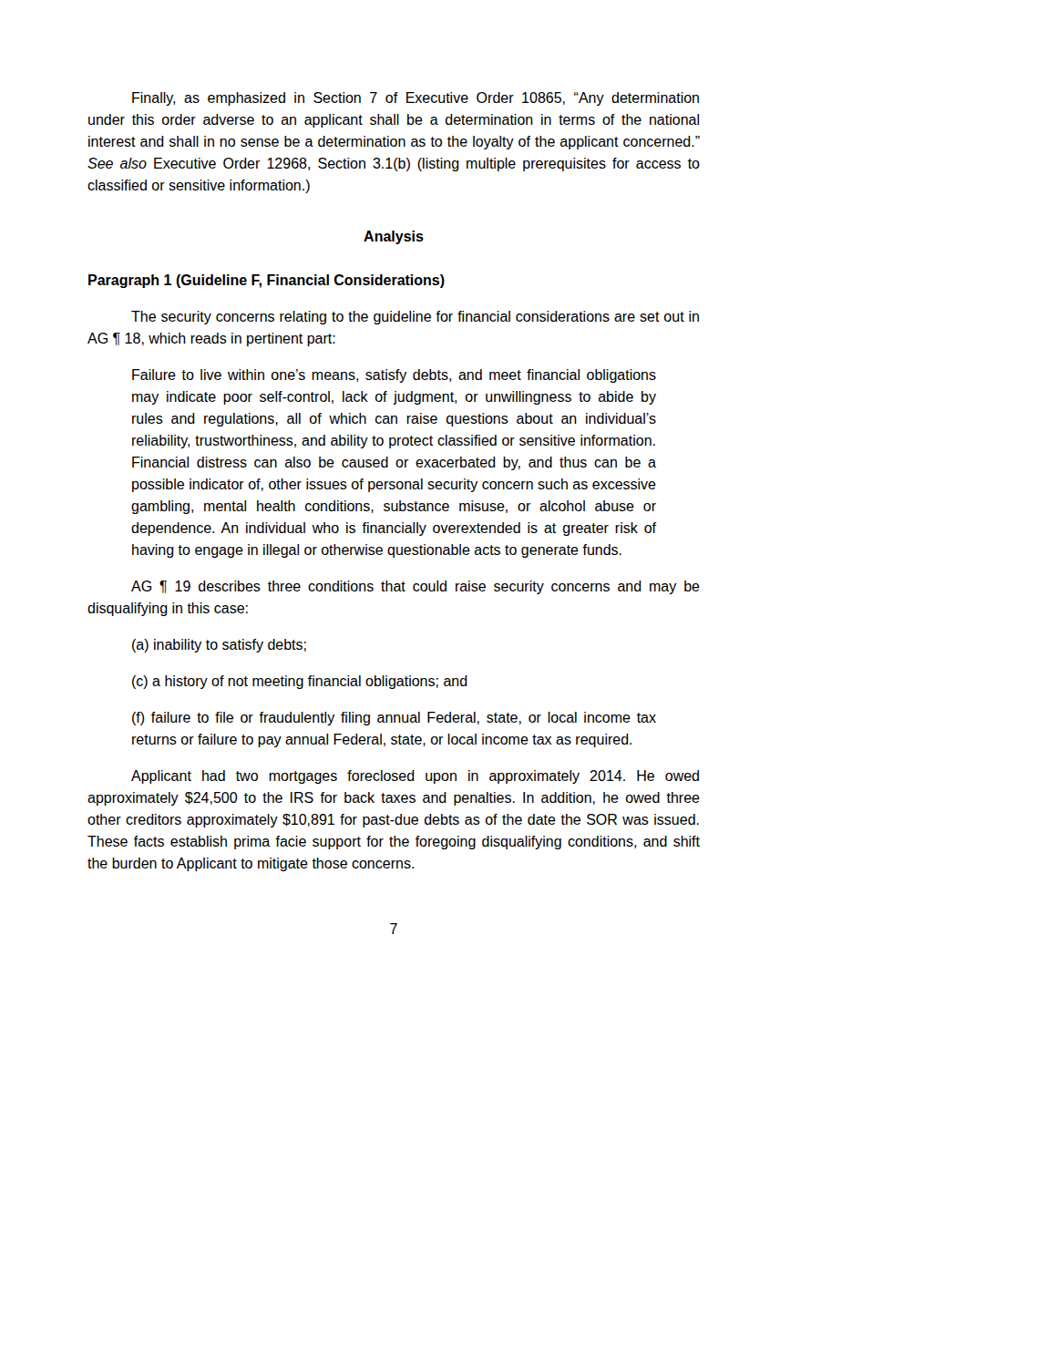Finally, as emphasized in Section 7 of Executive Order 10865, “Any determination under this order adverse to an applicant shall be a determination in terms of the national interest and shall in no sense be a determination as to the loyalty of the applicant concerned.” See also Executive Order 12968, Section 3.1(b) (listing multiple prerequisites for access to classified or sensitive information.)
Analysis
Paragraph 1 (Guideline F, Financial Considerations)
The security concerns relating to the guideline for financial considerations are set out in AG ¶ 18, which reads in pertinent part:
Failure to live within one’s means, satisfy debts, and meet financial obligations may indicate poor self-control, lack of judgment, or unwillingness to abide by rules and regulations, all of which can raise questions about an individual’s reliability, trustworthiness, and ability to protect classified or sensitive information. Financial distress can also be caused or exacerbated by, and thus can be a possible indicator of, other issues of personal security concern such as excessive gambling, mental health conditions, substance misuse, or alcohol abuse or dependence. An individual who is financially overextended is at greater risk of having to engage in illegal or otherwise questionable acts to generate funds.
AG ¶ 19 describes three conditions that could raise security concerns and may be disqualifying in this case:
(a) inability to satisfy debts;
(c) a history of not meeting financial obligations; and
(f) failure to file or fraudulently filing annual Federal, state, or local income tax returns or failure to pay annual Federal, state, or local income tax as required.
Applicant had two mortgages foreclosed upon in approximately 2014. He owed approximately $24,500 to the IRS for back taxes and penalties. In addition, he owed three other creditors approximately $10,891 for past-due debts as of the date the SOR was issued. These facts establish prima facie support for the foregoing disqualifying conditions, and shift the burden to Applicant to mitigate those concerns.
7